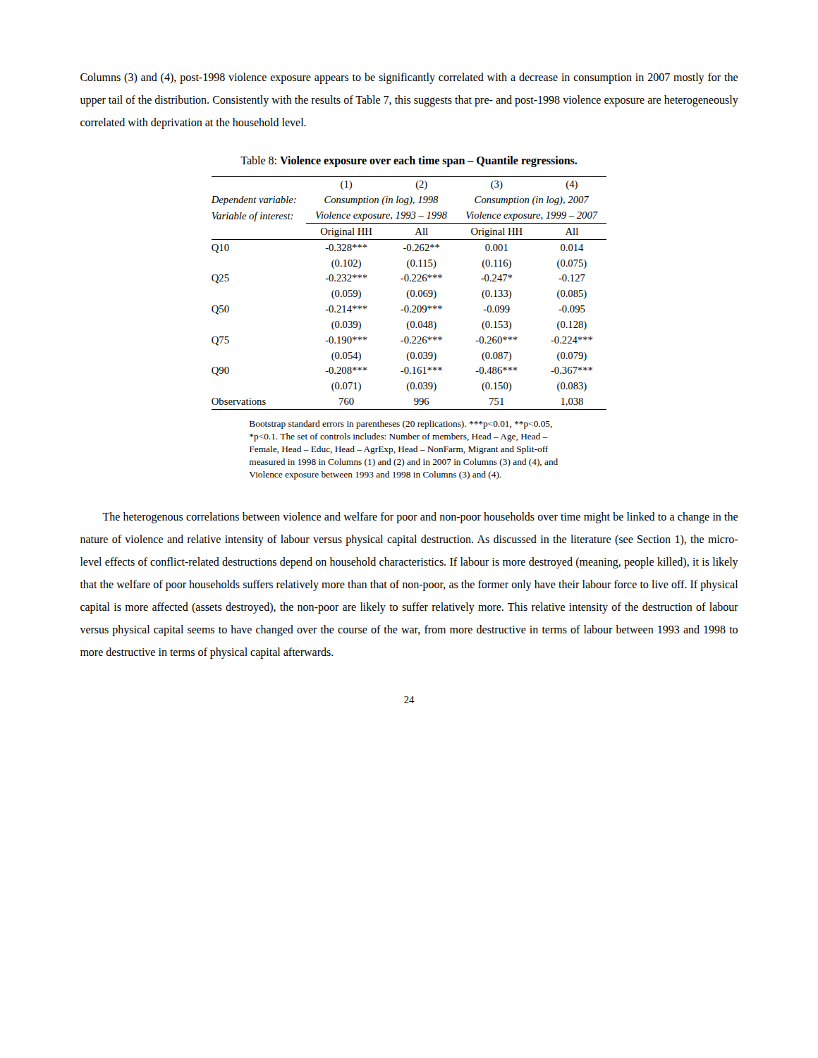Columns (3) and (4), post-1998 violence exposure appears to be significantly correlated with a decrease in consumption in 2007 mostly for the upper tail of the distribution. Consistently with the results of Table 7, this suggests that pre- and post-1998 violence exposure are heterogeneously correlated with deprivation at the household level.
Table 8: Violence exposure over each time span – Quantile regressions.
| | (1) | (2) | (3) | (4) |
| Dependent variable: | Consumption (in log), 1998 | Consumption (in log), 2007 |
| Variable of interest: | Violence exposure, 1993 – 1998 | Violence exposure, 1999 – 2007 |
| | Original HH | All | Original HH | All |
| Q10 | -0.328*** | -0.262** | 0.001 | 0.014 |
| | (0.102) | (0.115) | (0.116) | (0.075) |
| Q25 | -0.232*** | -0.226*** | -0.247* | -0.127 |
| | (0.059) | (0.069) | (0.133) | (0.085) |
| Q50 | -0.214*** | -0.209*** | -0.099 | -0.095 |
| | (0.039) | (0.048) | (0.153) | (0.128) |
| Q75 | -0.190*** | -0.226*** | -0.260*** | -0.224*** |
| | (0.054) | (0.039) | (0.087) | (0.079) |
| Q90 | -0.208*** | -0.161*** | -0.486*** | -0.367*** |
| | (0.071) | (0.039) | (0.150) | (0.083) |
| Observations | 760 | 996 | 751 | 1,038 |
Bootstrap standard errors in parentheses (20 replications). ***p<0.01, **p<0.05, *p<0.1. The set of controls includes: Number of members, Head – Age, Head – Female, Head – Educ, Head – AgrExp, Head – NonFarm, Migrant and Split-off measured in 1998 in Columns (1) and (2) and in 2007 in Columns (3) and (4), and Violence exposure between 1993 and 1998 in Columns (3) and (4).
The heterogenous correlations between violence and welfare for poor and non-poor households over time might be linked to a change in the nature of violence and relative intensity of labour versus physical capital destruction. As discussed in the literature (see Section 1), the micro-level effects of conflict-related destructions depend on household characteristics. If labour is more destroyed (meaning, people killed), it is likely that the welfare of poor households suffers relatively more than that of non-poor, as the former only have their labour force to live off. If physical capital is more affected (assets destroyed), the non-poor are likely to suffer relatively more. This relative intensity of the destruction of labour versus physical capital seems to have changed over the course of the war, from more destructive in terms of labour between 1993 and 1998 to more destructive in terms of physical capital afterwards.
24